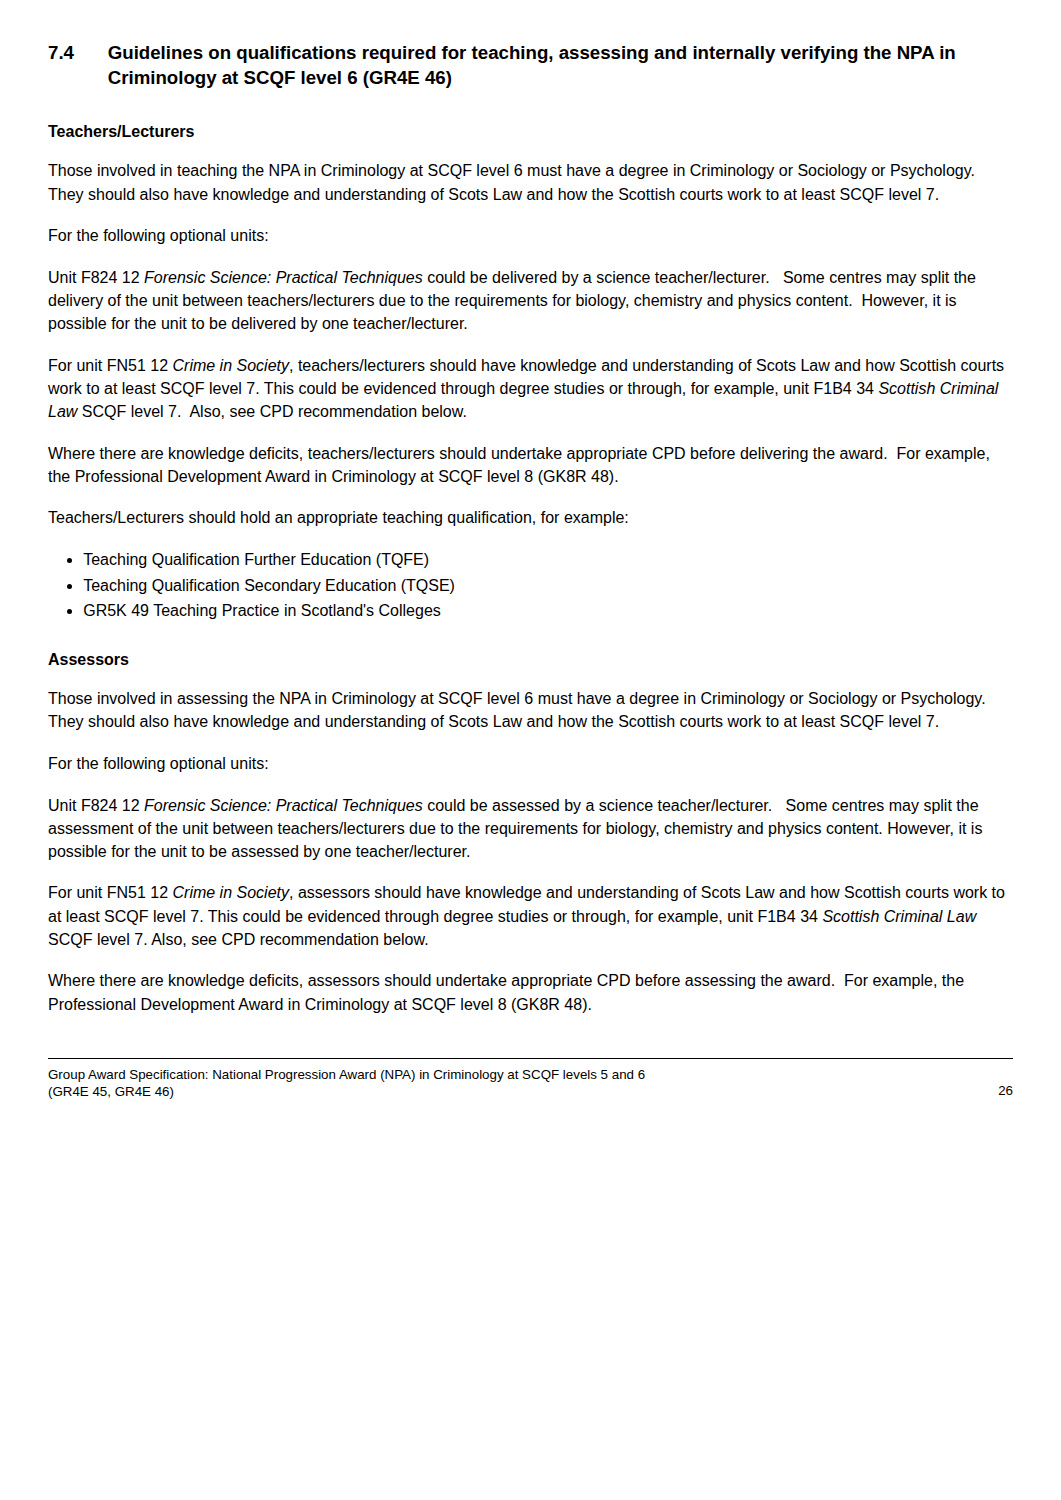7.4 Guidelines on qualifications required for teaching, assessing and internally verifying the NPA in Criminology at SCQF level 6 (GR4E 46)
Teachers/Lecturers
Those involved in teaching the NPA in Criminology at SCQF level 6 must have a degree in Criminology or Sociology or Psychology. They should also have knowledge and understanding of Scots Law and how the Scottish courts work to at least SCQF level 7.
For the following optional units:
Unit F824 12 Forensic Science: Practical Techniques could be delivered by a science teacher/lecturer. Some centres may split the delivery of the unit between teachers/lecturers due to the requirements for biology, chemistry and physics content. However, it is possible for the unit to be delivered by one teacher/lecturer.
For unit FN51 12 Crime in Society, teachers/lecturers should have knowledge and understanding of Scots Law and how Scottish courts work to at least SCQF level 7. This could be evidenced through degree studies or through, for example, unit F1B4 34 Scottish Criminal Law SCQF level 7. Also, see CPD recommendation below.
Where there are knowledge deficits, teachers/lecturers should undertake appropriate CPD before delivering the award. For example, the Professional Development Award in Criminology at SCQF level 8 (GK8R 48).
Teachers/Lecturers should hold an appropriate teaching qualification, for example:
Teaching Qualification Further Education (TQFE)
Teaching Qualification Secondary Education (TQSE)
GR5K 49 Teaching Practice in Scotland's Colleges
Assessors
Those involved in assessing the NPA in Criminology at SCQF level 6 must have a degree in Criminology or Sociology or Psychology. They should also have knowledge and understanding of Scots Law and how the Scottish courts work to at least SCQF level 7.
For the following optional units:
Unit F824 12 Forensic Science: Practical Techniques could be assessed by a science teacher/lecturer. Some centres may split the assessment of the unit between teachers/lecturers due to the requirements for biology, chemistry and physics content. However, it is possible for the unit to be assessed by one teacher/lecturer.
For unit FN51 12 Crime in Society, assessors should have knowledge and understanding of Scots Law and how Scottish courts work to at least SCQF level 7. This could be evidenced through degree studies or through, for example, unit F1B4 34 Scottish Criminal Law SCQF level 7. Also, see CPD recommendation below.
Where there are knowledge deficits, assessors should undertake appropriate CPD before assessing the award. For example, the Professional Development Award in Criminology at SCQF level 8 (GK8R 48).
Group Award Specification: National Progression Award (NPA) in Criminology at SCQF levels 5 and 6
(GR4E 45, GR4E 46)
26